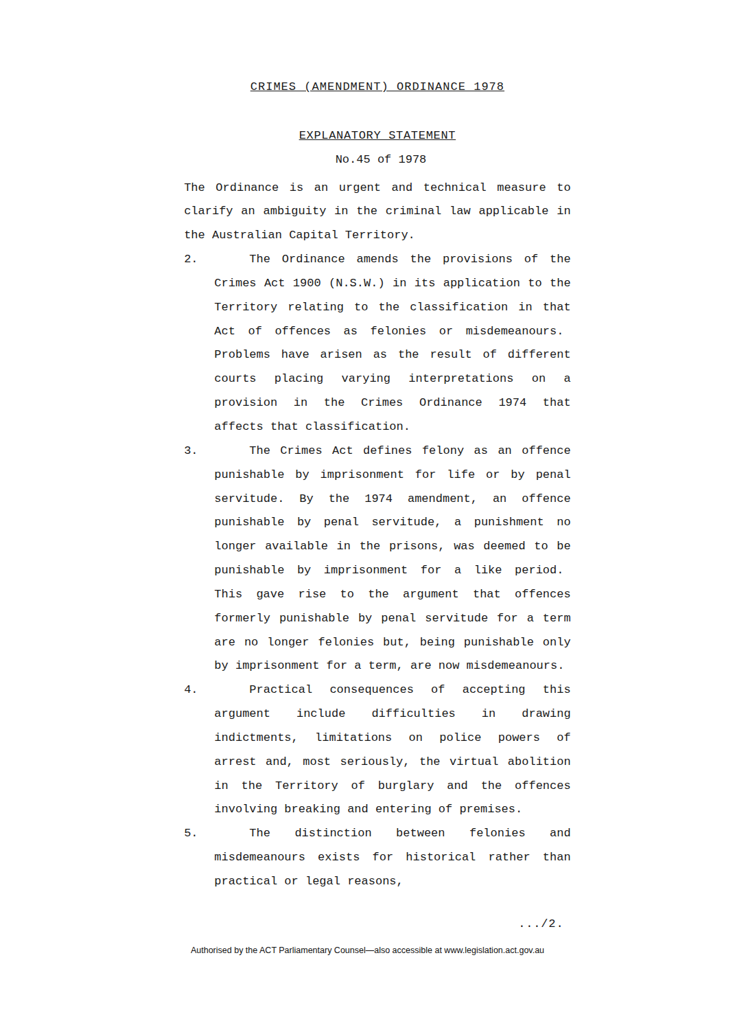CRIMES (AMENDMENT) ORDINANCE 1978
EXPLANATORY STATEMENT
No.45 of 1978
The Ordinance is an urgent and technical measure to clarify an ambiguity in the criminal law applicable in the Australian Capital Territory.
2.
The Ordinance amends the provisions of the Crimes Act 1900 (N.S.W.) in its application to the Territory relating to the classification in that Act of offences as felonies or misdemeanours. Problems have arisen as the result of different courts placing varying interpretations on a provision in the Crimes Ordinance 1974 that affects that classification.
3.
The Crimes Act defines felony as an offence punishable by imprisonment for life or by penal servitude. By the 1974 amendment, an offence punishable by penal servitude, a punishment no longer available in the prisons, was deemed to be punishable by imprisonment for a like period. This gave rise to the argument that offences formerly punishable by penal servitude for a term are no longer felonies but, being punishable only by imprisonment for a term, are now misdemeanours.
4.
Practical consequences of accepting this argument include difficulties in drawing indictments, limitations on police powers of arrest and, most seriously, the virtual abolition in the Territory of burglary and the offences involving breaking and entering of premises.
5.
The distinction between felonies and misdemeanours exists for historical rather than practical or legal reasons,
.../2.
Authorised by the ACT Parliamentary Counsel—also accessible at www.legislation.act.gov.au